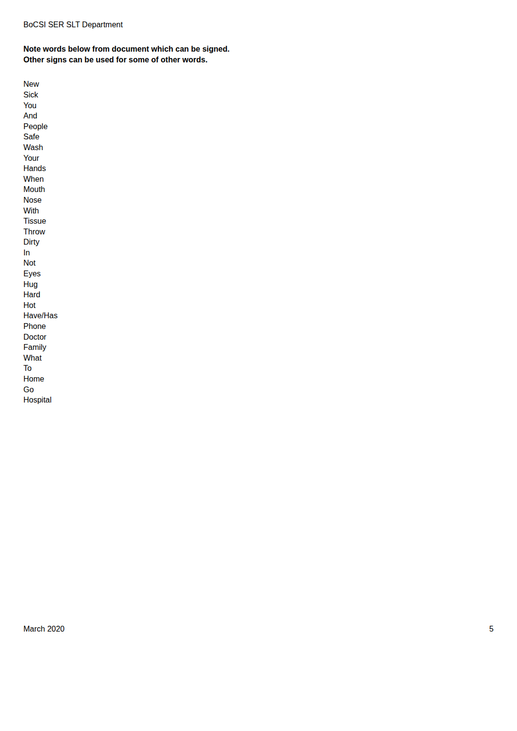BoCSI SER SLT Department
Note words below from document which can be signed.
Other signs can be used for some of other words.
New
Sick
You
And
People
Safe
Wash
Your
Hands
When
Mouth
Nose
With
Tissue
Throw
Dirty
In
Not
Eyes
Hug
Hard
Hot
Have/Has
Phone
Doctor
Family
What
To
Home
Go
Hospital
March 2020 5